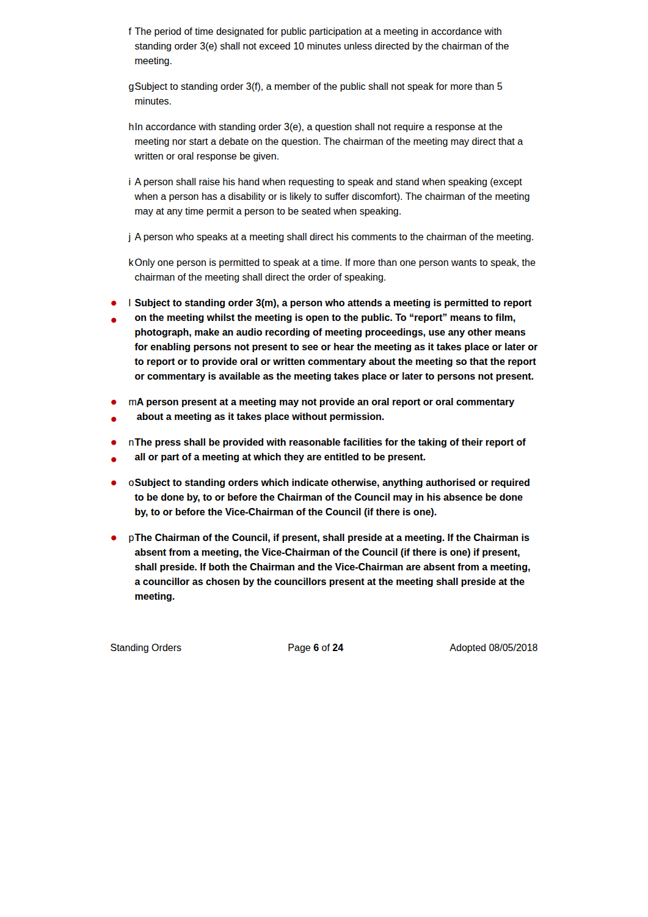f The period of time designated for public participation at a meeting in accordance with standing order 3(e) shall not exceed 10 minutes unless directed by the chairman of the meeting.
g Subject to standing order 3(f), a member of the public shall not speak for more than 5 minutes.
h In accordance with standing order 3(e), a question shall not require a response at the meeting nor start a debate on the question. The chairman of the meeting may direct that a written or oral response be given.
i A person shall raise his hand when requesting to speak and stand when speaking (except when a person has a disability or is likely to suffer discomfort). The chairman of the meeting may at any time permit a person to be seated when speaking.
j A person who speaks at a meeting shall direct his comments to the chairman of the meeting.
k Only one person is permitted to speak at a time. If more than one person wants to speak, the chairman of the meeting shall direct the order of speaking.
● ● l Subject to standing order 3(m), a person who attends a meeting is permitted to report on the meeting whilst the meeting is open to the public. To “report” means to film, photograph, make an audio recording of meeting proceedings, use any other means for enabling persons not present to see or hear the meeting as it takes place or later or to report or to provide oral or written commentary about the meeting so that the report or commentary is available as the meeting takes place or later to persons not present.
● ● m A person present at a meeting may not provide an oral report or oral commentary about a meeting as it takes place without permission.
● ● n The press shall be provided with reasonable facilities for the taking of their report of all or part of a meeting at which they are entitled to be present.
● o Subject to standing orders which indicate otherwise, anything authorised or required to be done by, to or before the Chairman of the Council may in his absence be done by, to or before the Vice-Chairman of the Council (if there is one).
● p The Chairman of the Council, if present, shall preside at a meeting. If the Chairman is absent from a meeting, the Vice-Chairman of the Council (if there is one) if present, shall preside. If both the Chairman and the Vice-Chairman are absent from a meeting, a councillor as chosen by the councillors present at the meeting shall preside at the meeting.
Standing Orders Page 6 of 24 Adopted 08/05/2018